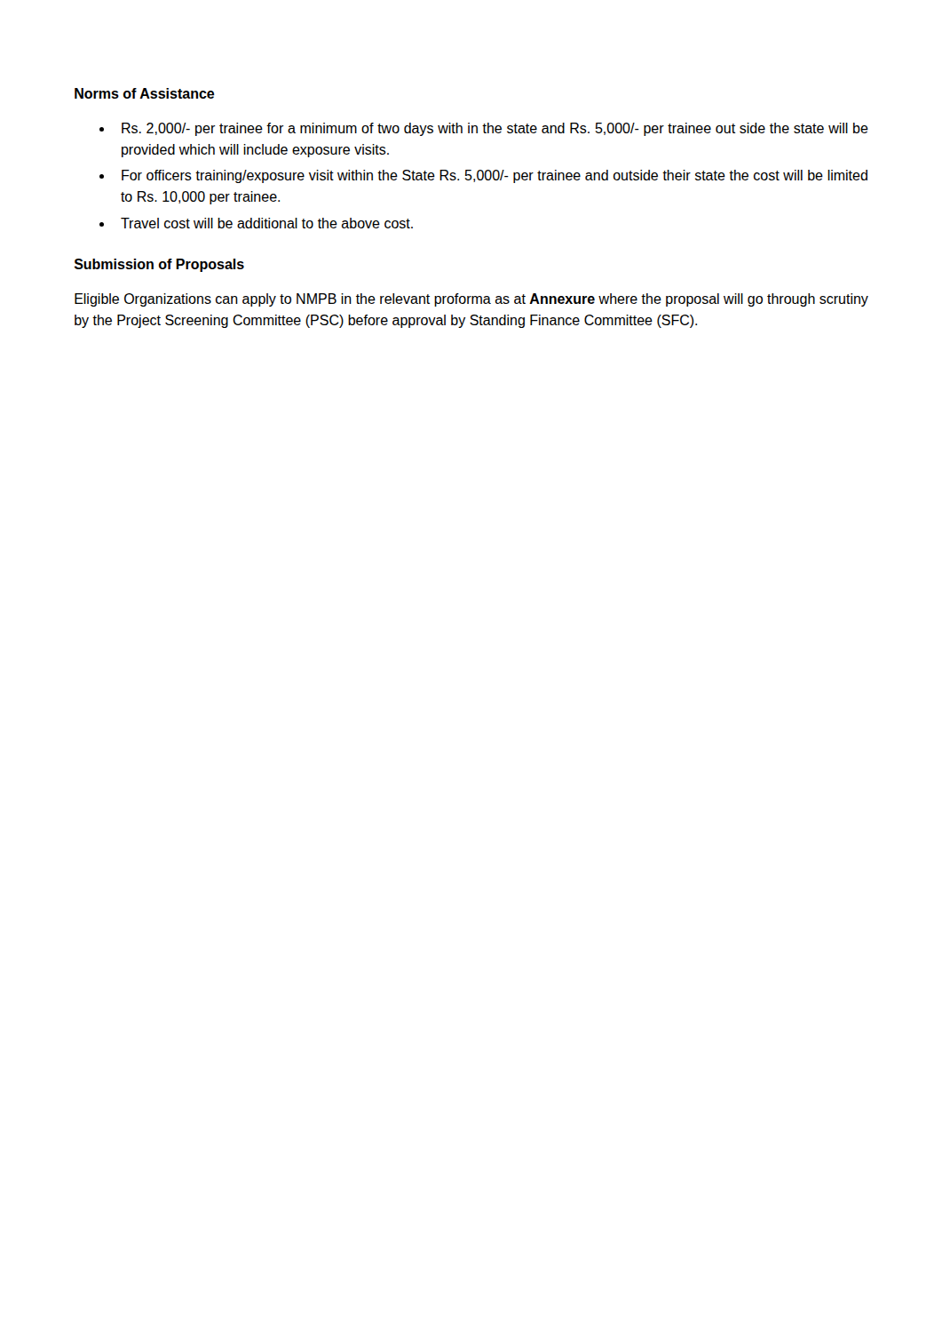Norms of Assistance
Rs. 2,000/- per trainee for a minimum of two days with in the state and Rs. 5,000/- per trainee out side the state will be provided which will include exposure visits.
For officers training/exposure visit within the State Rs. 5,000/- per trainee and outside their state the cost will be limited to Rs. 10,000 per trainee.
Travel cost will be additional to the above cost.
Submission of Proposals
Eligible Organizations can apply to NMPB in the relevant proforma as at Annexure where the proposal will go through scrutiny by the Project Screening Committee (PSC) before approval by Standing Finance Committee (SFC).